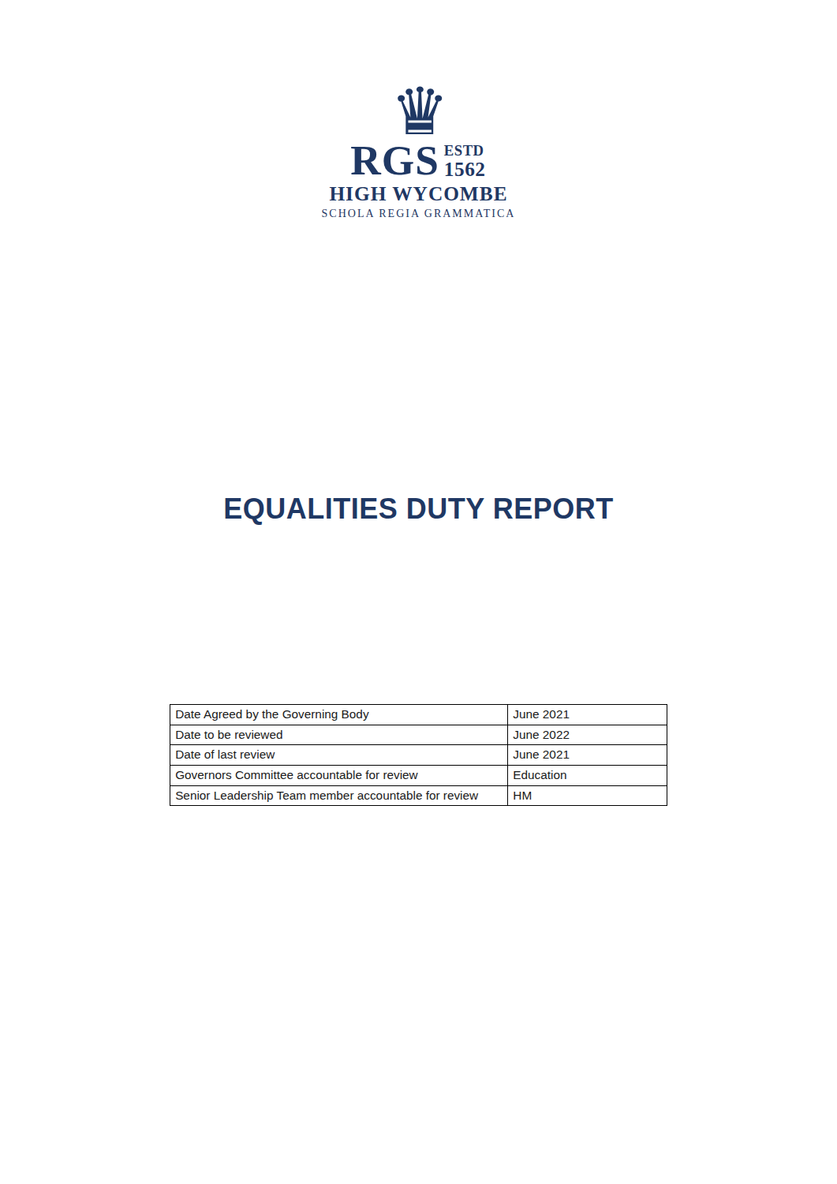♛
RGS ESTD 1562
HIGH WYCOMBE
SCHOLA REGIA GRAMMATICA
EQUALITIES DUTY REPORT
| Date Agreed by the Governing Body | June 2021 |
| Date to be reviewed | June 2022 |
| Date of last review | June 2021 |
| Governors Committee accountable for review | Education |
| Senior Leadership Team member accountable for review | HM |